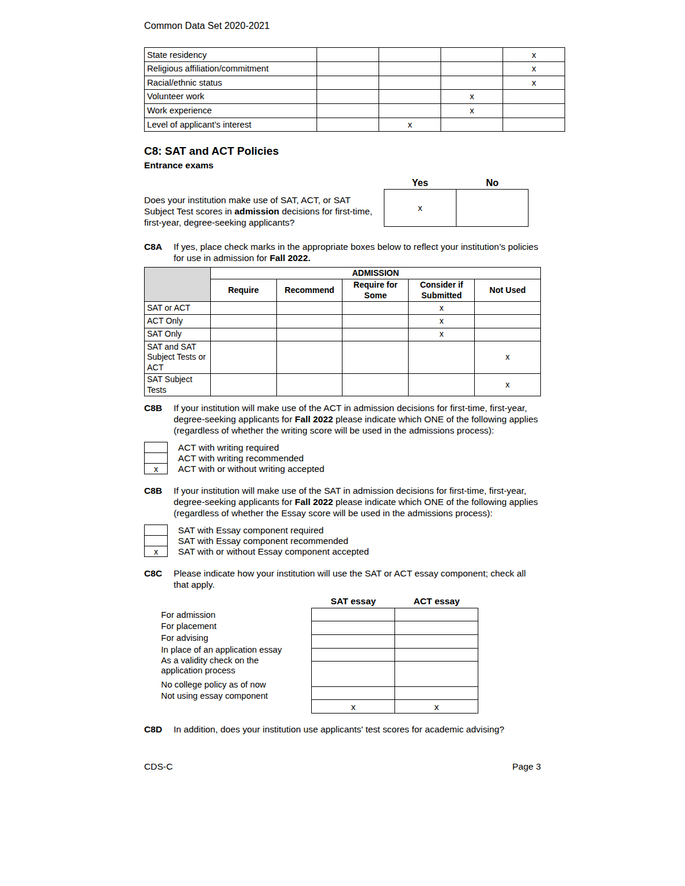Common Data Set 2020-2021
| State residency | | | | x |
| Religious affiliation/commitment | | | | x |
| Racial/ethnic status | | | | x |
| Volunteer work | | | x | |
| Work experience | | | x | |
| Level of applicant’s interest | | x | | |
C8: SAT and ACT Policies
Entrance exams
Does your institution make use of SAT, ACT, or SAT Subject Test scores in admission decisions for first-time, first-year, degree-seeking applicants?
Yes No
| x | |
C8A
If yes, place check marks in the appropriate boxes below to reflect your institution’s policies for use in admission for Fall 2022.
| | ADMISSION |
| Require | Recommend | Require for Some | Consider if Submitted | Not Used |
| SAT or ACT | | | | x | |
| ACT Only | | | | x | |
| SAT Only | | | | x | |
| SAT and SAT Subject Tests or ACT | | | | | x |
| SAT Subject Tests | | | | | x |
C8B
If your institution will make use of the ACT in admission decisions for first-time, first-year, degree-seeking applicants for Fall 2022 please indicate which ONE of the following applies (regardless of whether the writing score will be used in the admissions process):
ACT with writing required
ACT with writing recommended
x
ACT with or without writing accepted
C8B
If your institution will make use of the SAT in admission decisions for first-time, first-year, degree-seeking applicants for Fall 2022 please indicate which ONE of the following applies (regardless of whether the Essay score will be used in the admissions process):
SAT with Essay component required
SAT with Essay component recommended
x
SAT with or without Essay component accepted
C8C
Please indicate how your institution will use the SAT or ACT essay component; check all that apply.
For admission
For placement
For advising
In place of an application essay
As a validity check on the
application process
No college policy as of now
Not using essay component
| SAT essay | ACT essay |
| --- | --- |
| x | x |
C8D
In addition, does your institution use applicants' test scores for academic advising?
CDS-C
Page 3